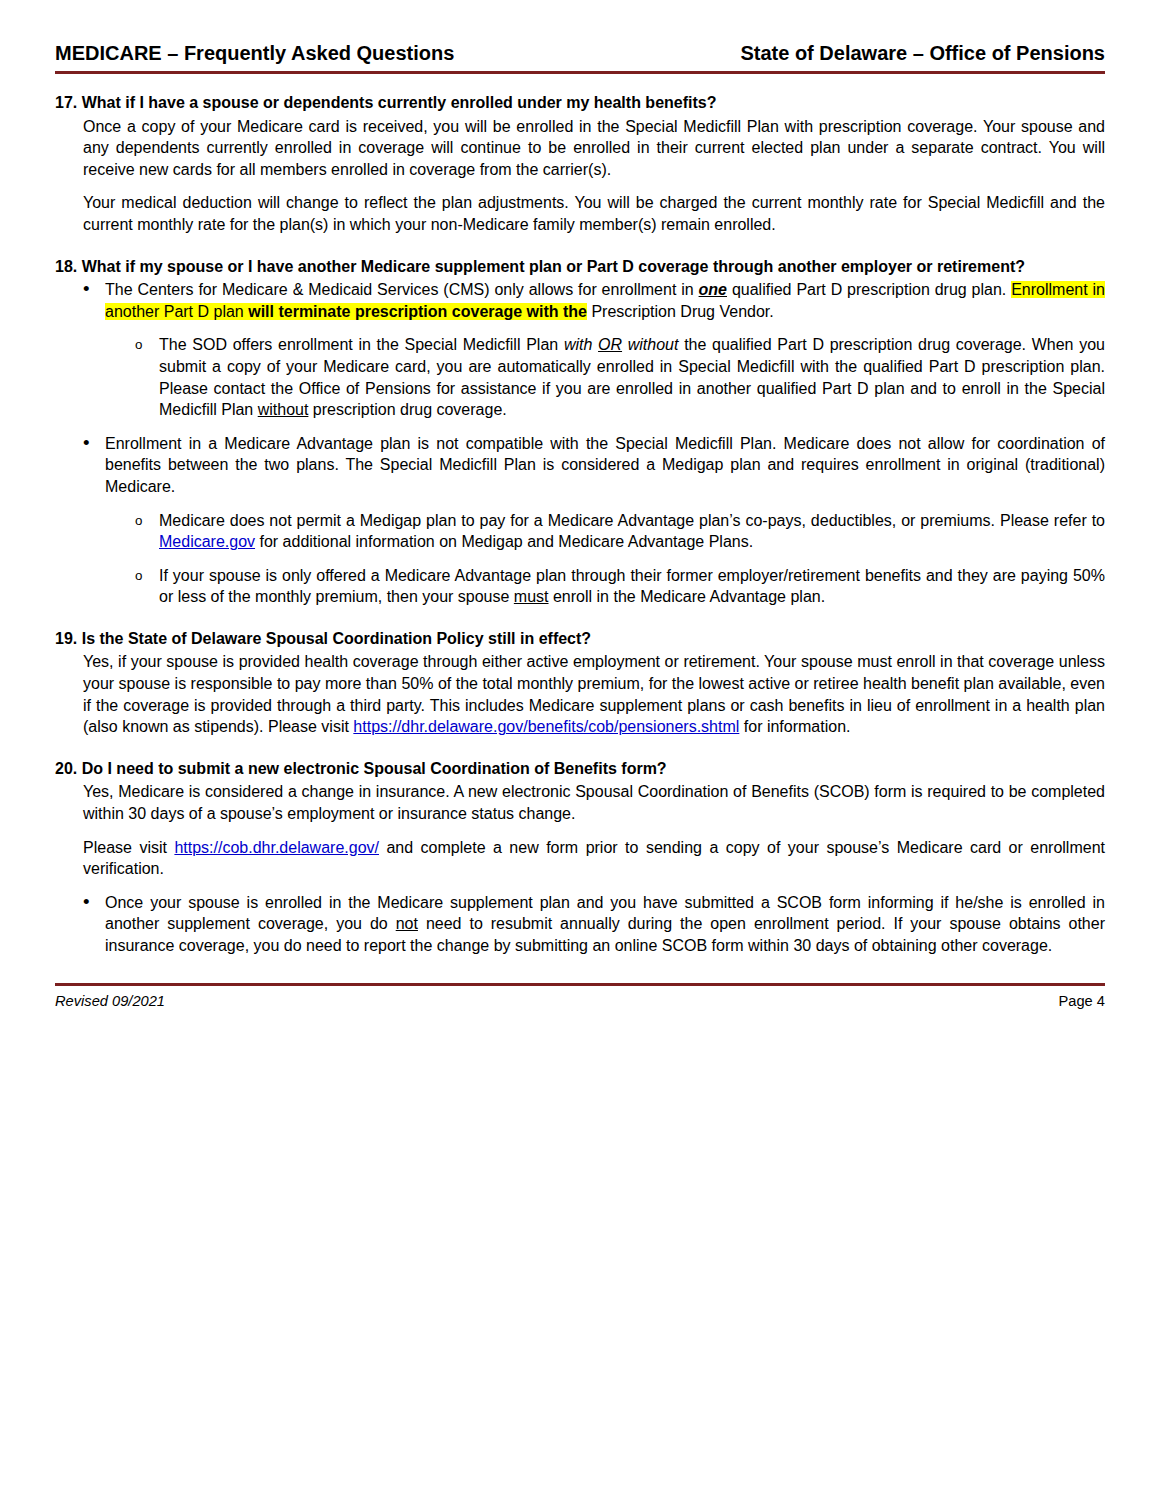MEDICARE – Frequently Asked Questions
State of Delaware – Office of Pensions
17. What if I have a spouse or dependents currently enrolled under my health benefits?
Once a copy of your Medicare card is received, you will be enrolled in the Special Medicfill Plan with prescription coverage. Your spouse and any dependents currently enrolled in coverage will continue to be enrolled in their current elected plan under a separate contract. You will receive new cards for all members enrolled in coverage from the carrier(s).
Your medical deduction will change to reflect the plan adjustments. You will be charged the current monthly rate for Special Medicfill and the current monthly rate for the plan(s) in which your non-Medicare family member(s) remain enrolled.
18. What if my spouse or I have another Medicare supplement plan or Part D coverage through another employer or retirement?
The Centers for Medicare & Medicaid Services (CMS) only allows for enrollment in one qualified Part D prescription drug plan. Enrollment in another Part D plan will terminate prescription coverage with the Prescription Drug Vendor.
The SOD offers enrollment in the Special Medicfill Plan with OR without the qualified Part D prescription drug coverage. When you submit a copy of your Medicare card, you are automatically enrolled in Special Medicfill with the qualified Part D prescription plan. Please contact the Office of Pensions for assistance if you are enrolled in another qualified Part D plan and to enroll in the Special Medicfill Plan without prescription drug coverage.
Enrollment in a Medicare Advantage plan is not compatible with the Special Medicfill Plan. Medicare does not allow for coordination of benefits between the two plans. The Special Medicfill Plan is considered a Medigap plan and requires enrollment in original (traditional) Medicare.
Medicare does not permit a Medigap plan to pay for a Medicare Advantage plan’s co-pays, deductibles, or premiums. Please refer to Medicare.gov for additional information on Medigap and Medicare Advantage Plans.
If your spouse is only offered a Medicare Advantage plan through their former employer/retirement benefits and they are paying 50% or less of the monthly premium, then your spouse must enroll in the Medicare Advantage plan.
19. Is the State of Delaware Spousal Coordination Policy still in effect?
Yes, if your spouse is provided health coverage through either active employment or retirement. Your spouse must enroll in that coverage unless your spouse is responsible to pay more than 50% of the total monthly premium, for the lowest active or retiree health benefit plan available, even if the coverage is provided through a third party. This includes Medicare supplement plans or cash benefits in lieu of enrollment in a health plan (also known as stipends). Please visit https://dhr.delaware.gov/benefits/cob/pensioners.shtml for information.
20. Do I need to submit a new electronic Spousal Coordination of Benefits form?
Yes, Medicare is considered a change in insurance. A new electronic Spousal Coordination of Benefits (SCOB) form is required to be completed within 30 days of a spouse’s employment or insurance status change.
Please visit https://cob.dhr.delaware.gov/ and complete a new form prior to sending a copy of your spouse’s Medicare card or enrollment verification.
Once your spouse is enrolled in the Medicare supplement plan and you have submitted a SCOB form informing if he/she is enrolled in another supplement coverage, you do not need to resubmit annually during the open enrollment period. If your spouse obtains other insurance coverage, you do need to report the change by submitting an online SCOB form within 30 days of obtaining other coverage.
Revised 09/2021
Page 4